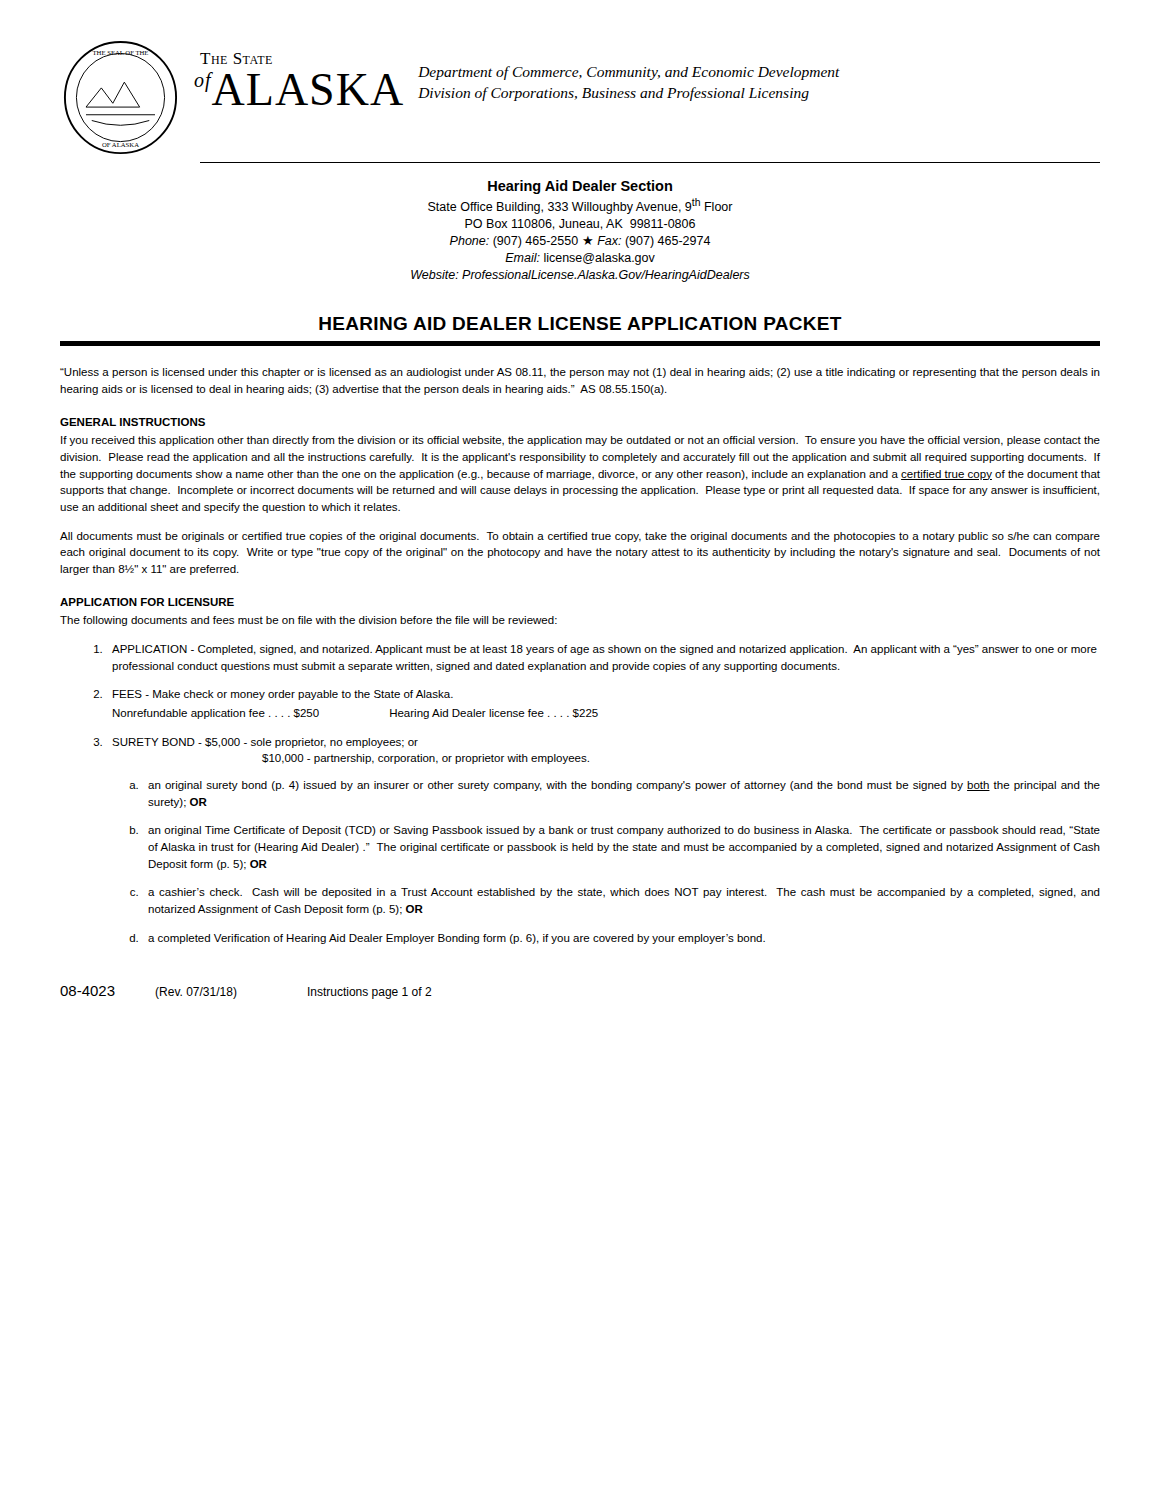The State of ALASKA
Department of Commerce, Community, and Economic Development
Division of Corporations, Business and Professional Licensing
Hearing Aid Dealer Section
State Office Building, 333 Willoughby Avenue, 9th Floor
PO Box 110806, Juneau, AK 99811-0806
Phone: (907) 465-2550 ★ Fax: (907) 465-2974
Email: license@alaska.gov
Website: ProfessionalLicense.Alaska.Gov/HearingAidDealers
HEARING AID DEALER LICENSE APPLICATION PACKET
“Unless a person is licensed under this chapter or is licensed as an audiologist under AS 08.11, the person may not (1) deal in hearing aids; (2) use a title indicating or representing that the person deals in hearing aids or is licensed to deal in hearing aids; (3) advertise that the person deals in hearing aids.” AS 08.55.150(a).
General Instructions
If you received this application other than directly from the division or its official website, the application may be outdated or not an official version. To ensure you have the official version, please contact the division. Please read the application and all the instructions carefully. It is the applicant's responsibility to completely and accurately fill out the application and submit all required supporting documents. If the supporting documents show a name other than the one on the application (e.g., because of marriage, divorce, or any other reason), include an explanation and a certified true copy of the document that supports that change. Incomplete or incorrect documents will be returned and will cause delays in processing the application. Please type or print all requested data. If space for any answer is insufficient, use an additional sheet and specify the question to which it relates.
All documents must be originals or certified true copies of the original documents. To obtain a certified true copy, take the original documents and the photocopies to a notary public so s/he can compare each original document to its copy. Write or type "true copy of the original" on the photocopy and have the notary attest to its authenticity by including the notary's signature and seal. Documents of not larger than 8½" x 11" are preferred.
Application for Licensure
The following documents and fees must be on file with the division before the file will be reviewed:
APPLICATION - Completed, signed, and notarized. Applicant must be at least 18 years of age as shown on the signed and notarized application. An applicant with a “yes” answer to one or more professional conduct questions must submit a separate written, signed and dated explanation and provide copies of any supporting documents.
FEES - Make check or money order payable to the State of Alaska. Nonrefundable application fee . . . . $250 Hearing Aid Dealer license fee . . . . $225
SURETY BOND - $5,000 - sole proprietor, no employees; or $10,000 - partnership, corporation, or proprietor with employees.
an original surety bond (p. 4) issued by an insurer or other surety company, with the bonding company's power of attorney (and the bond must be signed by both the principal and the surety); OR
an original Time Certificate of Deposit (TCD) or Saving Passbook issued by a bank or trust company authorized to do business in Alaska. The certificate or passbook should read, “State of Alaska in trust for (Hearing Aid Dealer) .” The original certificate or passbook is held by the state and must be accompanied by a completed, signed and notarized Assignment of Cash Deposit form (p. 5); OR
a cashier’s check. Cash will be deposited in a Trust Account established by the state, which does NOT pay interest. The cash must be accompanied by a completed, signed, and notarized Assignment of Cash Deposit form (p. 5); OR
a completed Verification of Hearing Aid Dealer Employer Bonding form (p. 6), if you are covered by your employer’s bond.
08-4023 (Rev. 07/31/18) Instructions page 1 of 2